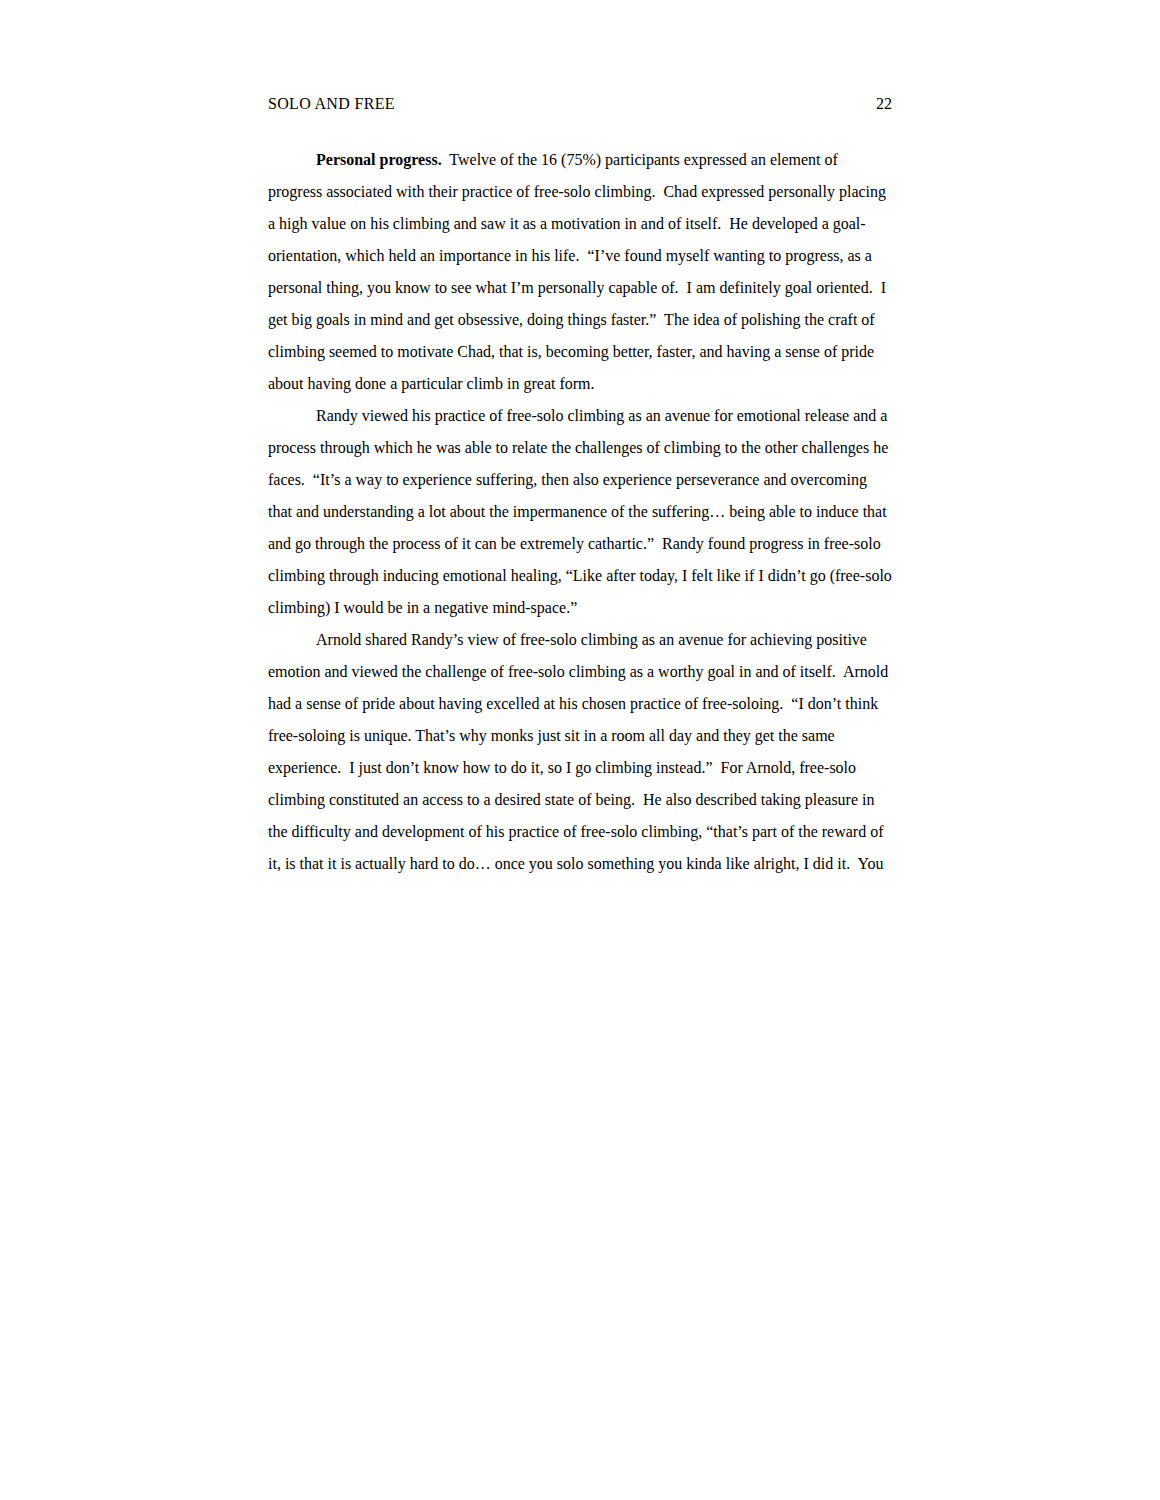Solo and Free 22
Personal progress. Twelve of the 16 (75%) participants expressed an element of progress associated with their practice of free-solo climbing. Chad expressed personally placing a high value on his climbing and saw it as a motivation in and of itself. He developed a goal-orientation, which held an importance in his life. “I’ve found myself wanting to progress, as a personal thing, you know to see what I’m personally capable of. I am definitely goal oriented. I get big goals in mind and get obsessive, doing things faster.” The idea of polishing the craft of climbing seemed to motivate Chad, that is, becoming better, faster, and having a sense of pride about having done a particular climb in great form.
Randy viewed his practice of free-solo climbing as an avenue for emotional release and a process through which he was able to relate the challenges of climbing to the other challenges he faces. “It’s a way to experience suffering, then also experience perseverance and overcoming that and understanding a lot about the impermanence of the suffering… being able to induce that and go through the process of it can be extremely cathartic.” Randy found progress in free-solo climbing through inducing emotional healing, “Like after today, I felt like if I didn’t go (free-solo climbing) I would be in a negative mind-space.”
Arnold shared Randy’s view of free-solo climbing as an avenue for achieving positive emotion and viewed the challenge of free-solo climbing as a worthy goal in and of itself. Arnold had a sense of pride about having excelled at his chosen practice of free-soloing. “I don’t think free-soloing is unique. That’s why monks just sit in a room all day and they get the same experience. I just don’t know how to do it, so I go climbing instead.” For Arnold, free-solo climbing constituted an access to a desired state of being. He also described taking pleasure in the difficulty and development of his practice of free-solo climbing, “that’s part of the reward of it, is that it is actually hard to do… once you solo something you kinda like alright, I did it. You